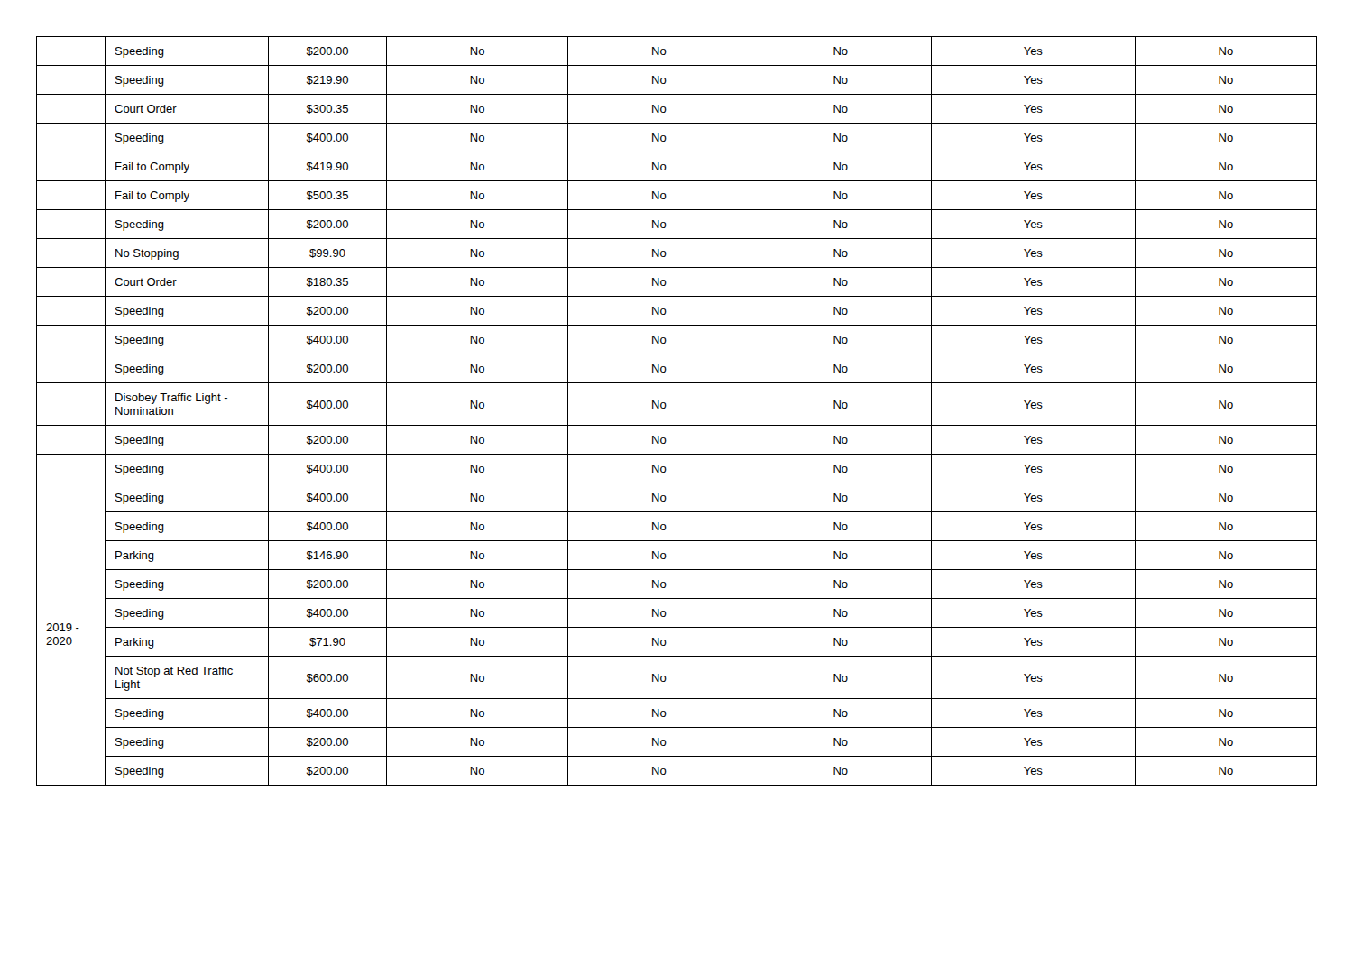| | Speeding | $200.00 | No | No | No | Yes | No |
| | Speeding | $219.90 | No | No | No | Yes | No |
| | Court Order | $300.35 | No | No | No | Yes | No |
| | Speeding | $400.00 | No | No | No | Yes | No |
| | Fail to Comply | $419.90 | No | No | No | Yes | No |
| | Fail to Comply | $500.35 | No | No | No | Yes | No |
| | Speeding | $200.00 | No | No | No | Yes | No |
| | No Stopping | $99.90 | No | No | No | Yes | No |
| | Court Order | $180.35 | No | No | No | Yes | No |
| | Speeding | $200.00 | No | No | No | Yes | No |
| | Speeding | $400.00 | No | No | No | Yes | No |
| | Speeding | $200.00 | No | No | No | Yes | No |
| | Disobey Traffic Light - Nomination | $400.00 | No | No | No | Yes | No |
| | Speeding | $200.00 | No | No | No | Yes | No |
| | Speeding | $400.00 | No | No | No | Yes | No |
| 2019 - 2020 | Speeding | $400.00 | No | No | No | Yes | No |
| Speeding | $400.00 | No | No | No | Yes | No |
| Parking | $146.90 | No | No | No | Yes | No |
| Speeding | $200.00 | No | No | No | Yes | No |
| Speeding | $400.00 | No | No | No | Yes | No |
| Parking | $71.90 | No | No | No | Yes | No |
| Not Stop at Red Traffic Light | $600.00 | No | No | No | Yes | No |
| Speeding | $400.00 | No | No | No | Yes | No |
| Speeding | $200.00 | No | No | No | Yes | No |
| Speeding | $200.00 | No | No | No | Yes | No |